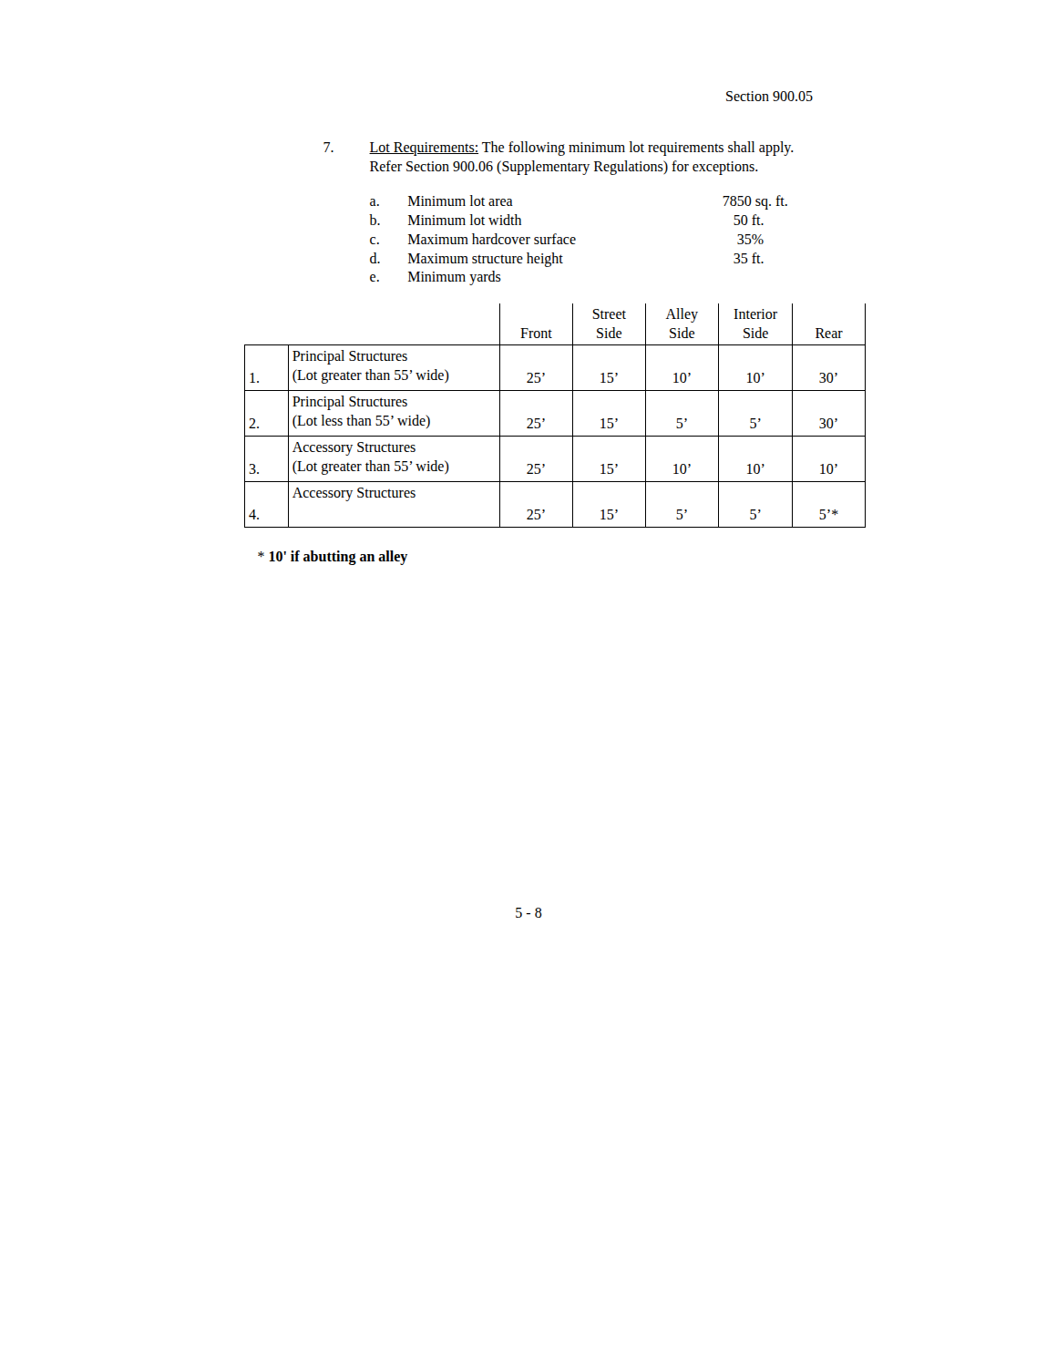Section 900.05
7.
Lot Requirements: The following minimum lot requirements shall apply. Refer Section 900.06 (Supplementary Regulations) for exceptions.
a.
Minimum lot area
7850 sq. ft.
b.
Minimum lot width
50 ft.
c.
Maximum hardcover surface
35%
d.
Maximum structure height
35 ft.
e.
Minimum yards
| | | Front | Street Side | Alley Side | Interior Side | Rear |
| --- | --- | --- | --- | --- | --- | --- |
| 1. | Principal Structures (Lot greater than 55’ wide) | 25’ | 15’ | 10’ | 10’ | 30’ |
| 2. | Principal Structures (Lot less than 55’ wide) | 25’ | 15’ | 5’ | 5’ | 30’ |
| 3. | Accessory Structures (Lot greater than 55’ wide) | 25’ | 15’ | 10’ | 10’ | 10’ |
| 4. | Accessory Structures | 25’ | 15’ | 5’ | 5’ | 5’* |
* 10' if abutting an alley
5 - 8